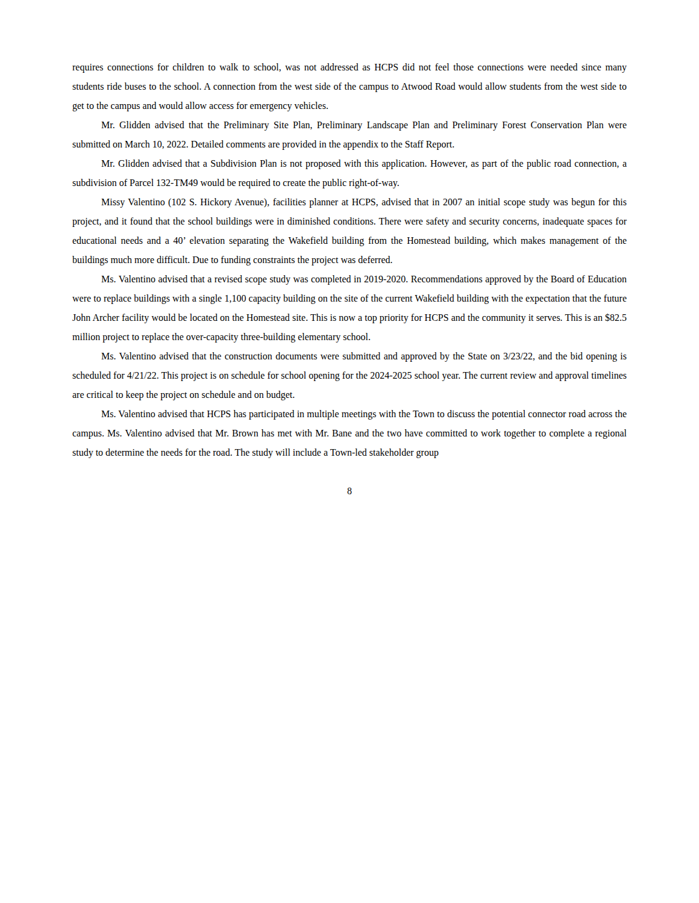requires connections for children to walk to school, was not addressed as HCPS did not feel those connections were needed since many students ride buses to the school. A connection from the west side of the campus to Atwood Road would allow students from the west side to get to the campus and would allow access for emergency vehicles.
Mr. Glidden advised that the Preliminary Site Plan, Preliminary Landscape Plan and Preliminary Forest Conservation Plan were submitted on March 10, 2022. Detailed comments are provided in the appendix to the Staff Report.
Mr. Glidden advised that a Subdivision Plan is not proposed with this application. However, as part of the public road connection, a subdivision of Parcel 132-TM49 would be required to create the public right-of-way.
Missy Valentino (102 S. Hickory Avenue), facilities planner at HCPS, advised that in 2007 an initial scope study was begun for this project, and it found that the school buildings were in diminished conditions. There were safety and security concerns, inadequate spaces for educational needs and a 40’ elevation separating the Wakefield building from the Homestead building, which makes management of the buildings much more difficult. Due to funding constraints the project was deferred.
Ms. Valentino advised that a revised scope study was completed in 2019-2020. Recommendations approved by the Board of Education were to replace buildings with a single 1,100 capacity building on the site of the current Wakefield building with the expectation that the future John Archer facility would be located on the Homestead site. This is now a top priority for HCPS and the community it serves. This is an $82.5 million project to replace the over-capacity three-building elementary school.
Ms. Valentino advised that the construction documents were submitted and approved by the State on 3/23/22, and the bid opening is scheduled for 4/21/22. This project is on schedule for school opening for the 2024-2025 school year. The current review and approval timelines are critical to keep the project on schedule and on budget.
Ms. Valentino advised that HCPS has participated in multiple meetings with the Town to discuss the potential connector road across the campus. Ms. Valentino advised that Mr. Brown has met with Mr. Bane and the two have committed to work together to complete a regional study to determine the needs for the road. The study will include a Town-led stakeholder group
8